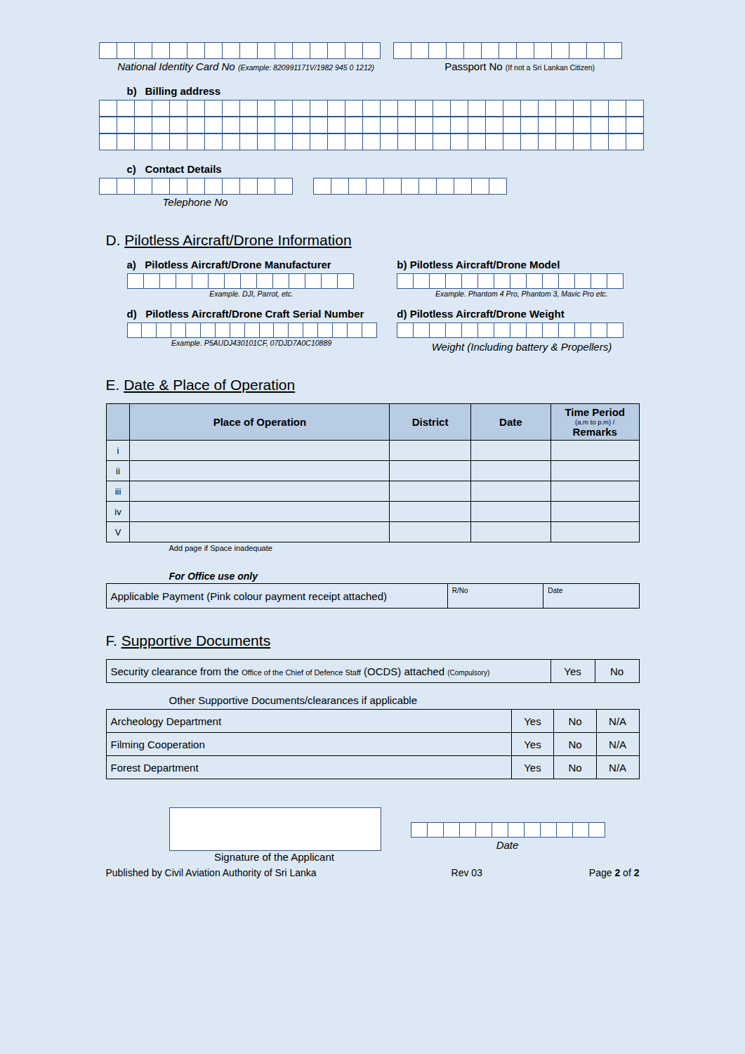National Identity Card No (Example: 820991171V/1982 945 0 1212)
Passport No (If not a Sri Lankan Citizen)
b) Billing address
c) Contact Details
Telephone No
D. Pilotless Aircraft/Drone Information
a) Pilotless Aircraft/Drone Manufacturer
Example. DJI, Parrot, etc.
b) Pilotless Aircraft/Drone Model
Example. Phantom 4 Pro, Phantom 3, Mavic Pro etc.
d) Pilotless Aircraft/Drone Craft Serial Number
Example. P5AUDJ430101CF, 07DJD7A0C10889
d) Pilotless Aircraft/Drone Weight
Weight (Including battery & Propellers)
E. Date & Place of Operation
| | Place of Operation | District | Date | Time Period (a.m to p.m) / Remarks |
| --- | --- | --- | --- | --- |
| i | | | | |
| ii | | | | |
| iii | | | | |
| iv | | | | |
| V | | | | |
Add page if Space inadequate
For Office use only
| Applicable Payment (Pink colour payment receipt attached) | R/No | Date |
F. Supportive Documents
| Security clearance from the Office of the Chief of Defence Staff (OCDS) attached (Compulsory) | Yes | No |
Other Supportive Documents/clearances if applicable
| Archeology Department | Yes | No | N/A |
| Filming Cooperation | Yes | No | N/A |
| Forest Department | Yes | No | N/A |
Date
Signature of the Applicant
Published by Civil Aviation Authority of Sri Lanka
Rev 03
Page 2 of 2